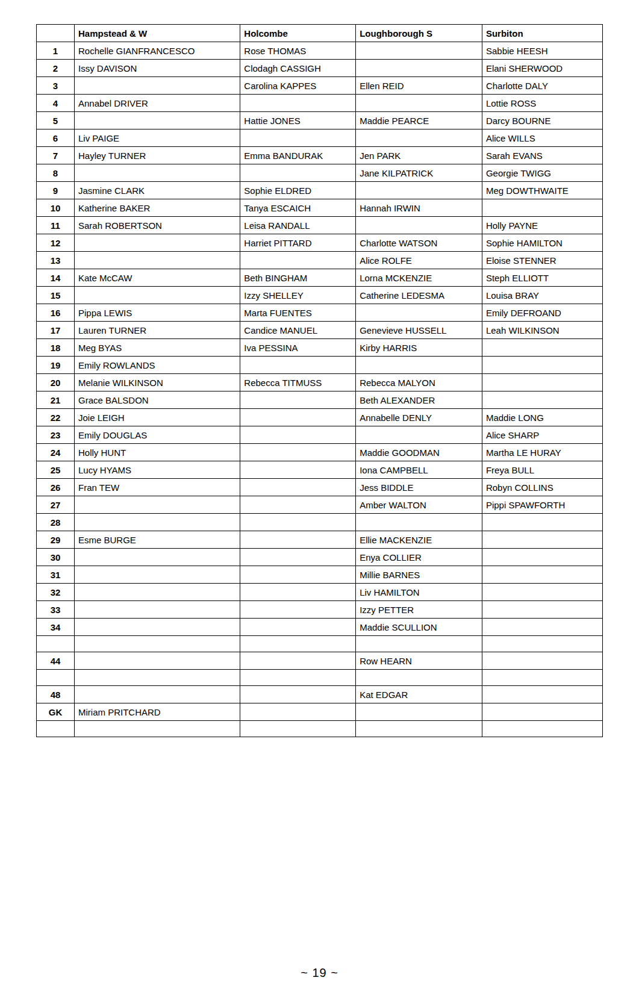| | Hampstead & W | Holcombe | Loughborough S | Surbiton |
| --- | --- | --- | --- | --- |
| 1 | Rochelle GIANFRANCESCO | Rose THOMAS | | Sabbie HEESH |
| 2 | Issy DAVISON | Clodagh CASSIGH | | Elani SHERWOOD |
| 3 | | Carolina KAPPES | Ellen REID | Charlotte DALY |
| 4 | Annabel DRIVER | | | Lottie ROSS |
| 5 | | Hattie JONES | Maddie PEARCE | Darcy BOURNE |
| 6 | Liv PAIGE | | | Alice WILLS |
| 7 | Hayley TURNER | Emma BANDURAK | Jen PARK | Sarah EVANS |
| 8 | | | Jane KILPATRICK | Georgie TWIGG |
| 9 | Jasmine CLARK | Sophie ELDRED | | Meg DOWTHWAITE |
| 10 | Katherine BAKER | Tanya ESCAICH | Hannah IRWIN | |
| 11 | Sarah ROBERTSON | Leisa RANDALL | | Holly PAYNE |
| 12 | | Harriet PITTARD | Charlotte WATSON | Sophie HAMILTON |
| 13 | | | Alice ROLFE | Eloise STENNER |
| 14 | Kate McCAW | Beth BINGHAM | Lorna MCKENZIE | Steph ELLIOTT |
| 15 | | Izzy SHELLEY | Catherine LEDESMA | Louisa BRAY |
| 16 | Pippa LEWIS | Marta FUENTES | | Emily DEFROAND |
| 17 | Lauren TURNER | Candice MANUEL | Genevieve HUSSELL | Leah WILKINSON |
| 18 | Meg BYAS | Iva PESSINA | Kirby HARRIS | |
| 19 | Emily ROWLANDS | | | |
| 20 | Melanie WILKINSON | Rebecca TITMUSS | Rebecca MALYON | |
| 21 | Grace BALSDON | | Beth ALEXANDER | |
| 22 | Joie LEIGH | | Annabelle DENLY | Maddie LONG |
| 23 | Emily DOUGLAS | | | Alice SHARP |
| 24 | Holly HUNT | | Maddie GOODMAN | Martha LE HURAY |
| 25 | Lucy HYAMS | | Iona CAMPBELL | Freya BULL |
| 26 | Fran TEW | | Jess BIDDLE | Robyn COLLINS |
| 27 | | | Amber WALTON | Pippi SPAWFORTH |
| 28 | | | | |
| 29 | Esme BURGE | | Ellie MACKENZIE | |
| 30 | | | Enya COLLIER | |
| 31 | | | Millie BARNES | |
| 32 | | | Liv HAMILTON | |
| 33 | | | Izzy PETTER | |
| 34 | | | Maddie SCULLION | |
| 44 | | | Row HEARN | |
| 48 | | | Kat EDGAR | |
| GK | Miriam PRITCHARD | | | |
~ 19 ~